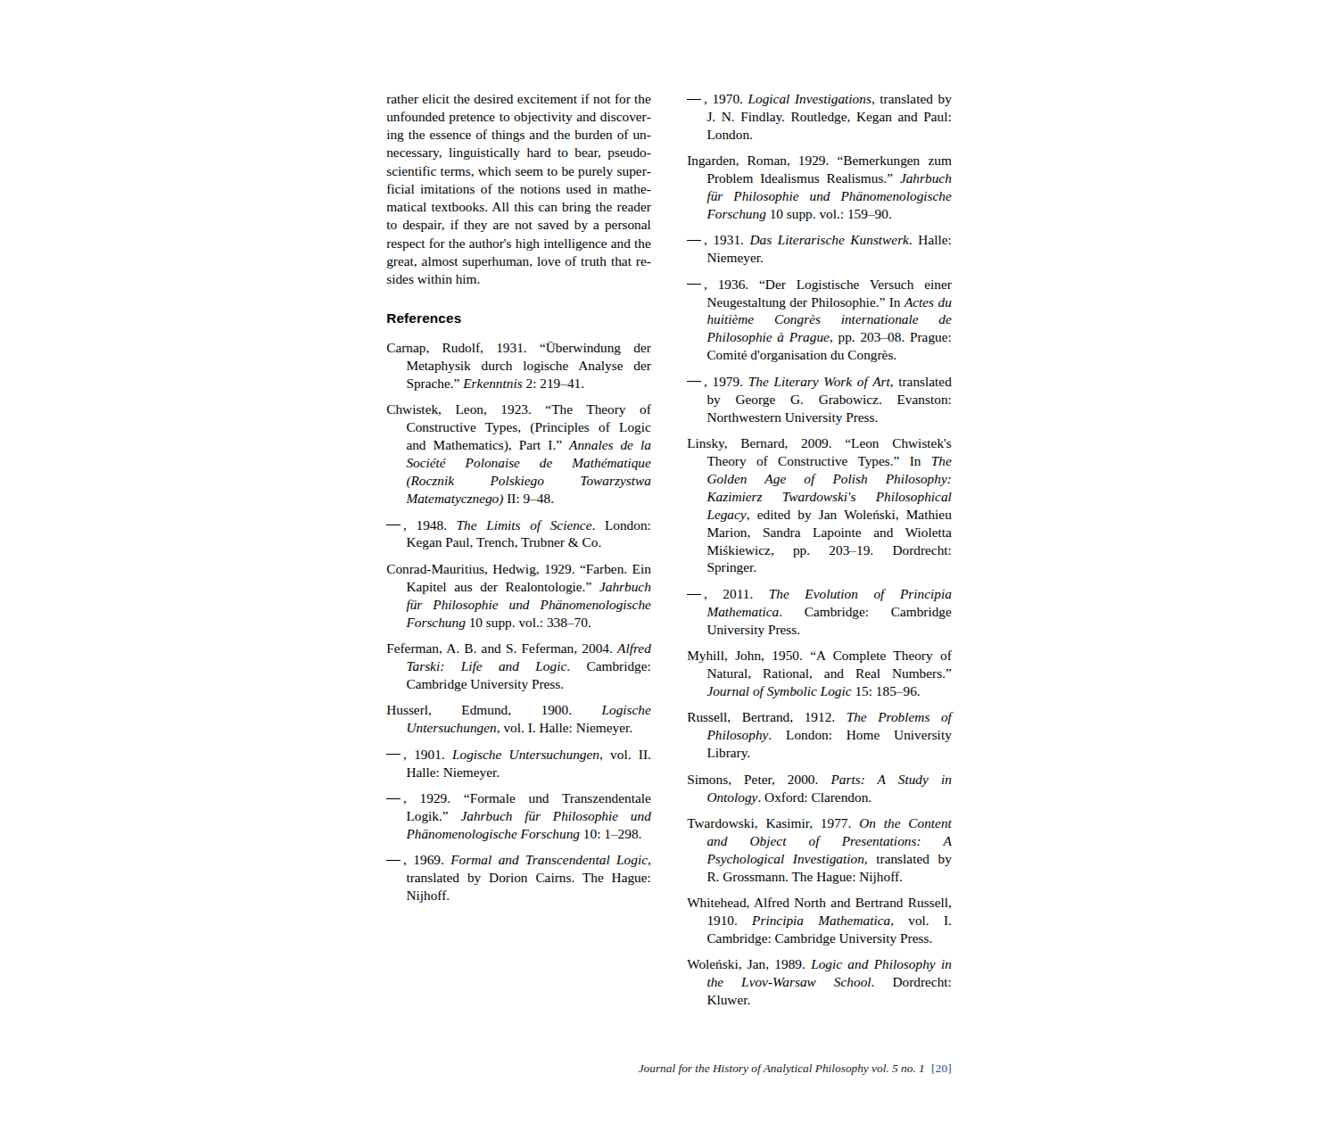rather elicit the desired excitement if not for the unfounded pretence to objectivity and discovering the essence of things and the burden of unnecessary, linguistically hard to bear, pseudo-scientific terms, which seem to be purely superficial imitations of the notions used in mathematical textbooks. All this can bring the reader to despair, if they are not saved by a personal respect for the author's high intelligence and the great, almost superhuman, love of truth that resides within him.
References
Carnap, Rudolf, 1931. “Überwindung der Metaphysik durch logische Analyse der Sprache.” Erkenntnis 2: 219–41.
Chwistek, Leon, 1923. “The Theory of Constructive Types, (Principles of Logic and Mathematics), Part I.” Annales de la Société Polonaise de Mathématique (Rocznik Polskiego Towarzystwa Matematycznego) II: 9–48.
, 1948. The Limits of Science. London: Kegan Paul, Trench, Trubner & Co.
Conrad-Mauritius, Hedwig, 1929. “Farben. Ein Kapitel aus der Realontologie.” Jahrbuch für Philosophie und Phänomenologische Forschung 10 supp. vol.: 338–70.
Feferman, A. B. and S. Feferman, 2004. Alfred Tarski: Life and Logic. Cambridge: Cambridge University Press.
Husserl, Edmund, 1900. Logische Untersuchungen, vol. I. Halle: Niemeyer.
, 1901. Logische Untersuchungen, vol. II. Halle: Niemeyer.
, 1929. “Formale und Transzendentale Logik.” Jahrbuch für Philosophie und Phänomenologische Forschung 10: 1–298.
, 1969. Formal and Transcendental Logic, translated by Dorion Cairns. The Hague: Nijhoff.
, 1970. Logical Investigations, translated by J. N. Findlay. Routledge, Kegan and Paul: London.
Ingarden, Roman, 1929. “Bemerkungen zum Problem Idealismus Realismus.” Jahrbuch für Philosophie und Phänomenologische Forschung 10 supp. vol.: 159–90.
, 1931. Das Literarische Kunstwerk. Halle: Niemeyer.
, 1936. “Der Logistische Versuch einer Neugestaltung der Philosophie.” In Actes du huitième Congrès internationale de Philosophie à Prague, pp. 203–08. Prague: Comité d'organisation du Congrès.
, 1979. The Literary Work of Art, translated by George G. Grabowicz. Evanston: Northwestern University Press.
Linsky, Bernard, 2009. “Leon Chwistek's Theory of Constructive Types.” In The Golden Age of Polish Philosophy: Kazimierz Twardowski's Philosophical Legacy, edited by Jan Woleński, Mathieu Marion, Sandra Lapointe and Wioletta Miśkiewicz, pp. 203–19. Dordrecht: Springer.
, 2011. The Evolution of Principia Mathematica. Cambridge: Cambridge University Press.
Myhill, John, 1950. “A Complete Theory of Natural, Rational, and Real Numbers.” Journal of Symbolic Logic 15: 185–96.
Russell, Bertrand, 1912. The Problems of Philosophy. London: Home University Library.
Simons, Peter, 2000. Parts: A Study in Ontology. Oxford: Clarendon.
Twardowski, Kasimir, 1977. On the Content and Object of Presentations: A Psychological Investigation, translated by R. Grossmann. The Hague: Nijhoff.
Whitehead, Alfred North and Bertrand Russell, 1910. Principia Mathematica, vol. I. Cambridge: Cambridge University Press.
Woleński, Jan, 1989. Logic and Philosophy in the Lvov-Warsaw School. Dordrecht: Kluwer.
Journal for the History of Analytical Philosophy vol. 5 no. 1[20]